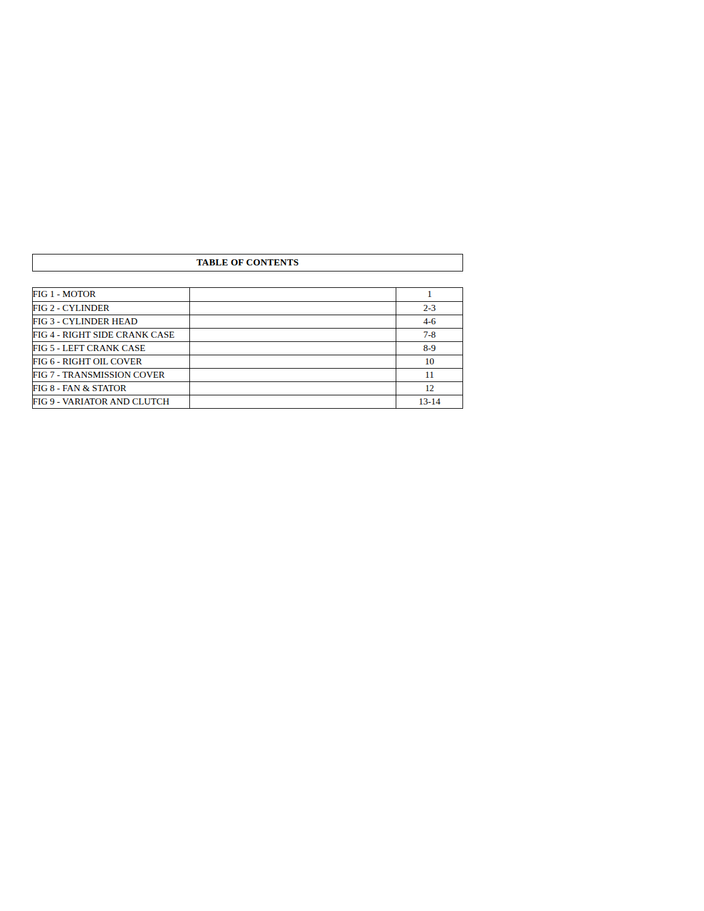TABLE OF CONTENTS
| FIG 1 - MOTOR | | 1 |
| FIG 2 - CYLINDER | | 2-3 |
| FIG 3 - CYLINDER HEAD | | 4-6 |
| FIG 4 - RIGHT SIDE CRANK CASE | | 7-8 |
| FIG 5 - LEFT CRANK CASE | | 8-9 |
| FIG 6 - RIGHT OIL COVER | | 10 |
| FIG 7 - TRANSMISSION COVER | | 11 |
| FIG 8 - FAN & STATOR | | 12 |
| FIG 9 - VARIATOR AND CLUTCH | | 13-14 |